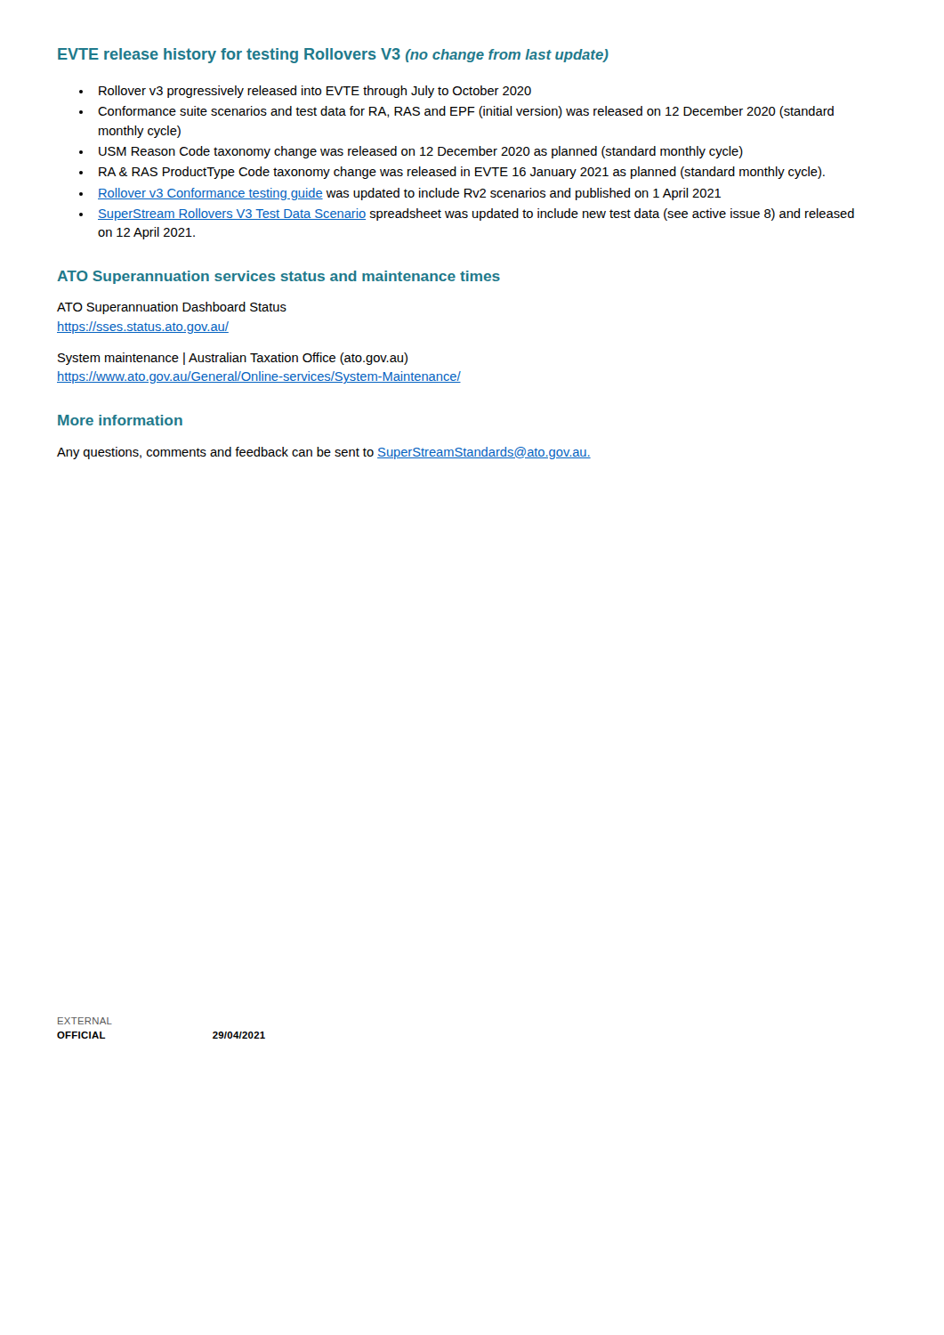EVTE release history for testing Rollovers V3 (no change from last update)
Rollover v3 progressively released into EVTE through July to October 2020
Conformance suite scenarios and test data for RA, RAS and EPF (initial version) was released on 12 December 2020 (standard monthly cycle)
USM Reason Code taxonomy change was released on 12 December 2020 as planned (standard monthly cycle)
RA & RAS ProductType Code taxonomy change was released in EVTE 16 January 2021 as planned (standard monthly cycle).
Rollover v3 Conformance testing guide was updated to include Rv2 scenarios and published on 1 April 2021
SuperStream Rollovers V3 Test Data Scenario spreadsheet was updated to include new test data (see active issue 8) and released on 12 April 2021.
ATO Superannuation services status and maintenance times
ATO Superannuation Dashboard Status
https://sses.status.ato.gov.au/
System maintenance | Australian Taxation Office (ato.gov.au)
https://www.ato.gov.au/General/Online-services/System-Maintenance/
More information
Any questions, comments and feedback can be sent to SuperStreamStandards@ato.gov.au.
EXTERNAL
OFFICIAL 29/04/2021